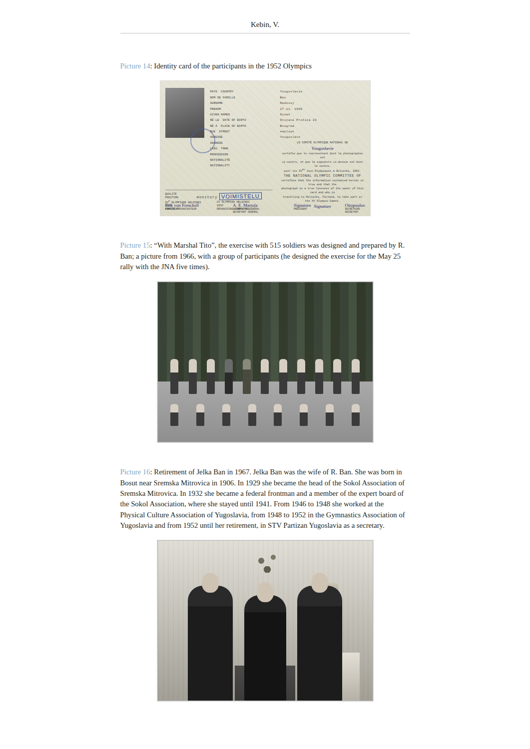Kebin, V.
Picture 14: Identity card of the participants in the 1952 Olympics
PAYS COUNTRY
NOM DE FAMILLE
SURNAME
PRENOM
GIVEN NAMES
NÉ LE DATE OF BIRTH
NÉ À PLACE OF BIRTH
RUE STREET
ADRESSE
ADDRESS
LIEU TOWN
PROFESSION
NATIONALITÉ
NATIONALITY
Yougoslavie
Ban
Radivoj
27.11. 1906
Sušak
Stojana Protića 28
Beograd
employé
Yougoslave
LE COMITÉ OLYMPIQUE NATIONAL DE
Yougoslavie
certifie que le représentant dont la photographie est
ci-contre, et que la signature ci-dessus est bien la sienne,
pour les XVes Jeux Olympiques à Helsinki, 1952.
THE NATIONAL OLYMPIC COMMITTEE OF
certifies that the information contained herein is true and that the
photograph is a true likeness of the owner of this card and who is
travelling to Helsinki, Finland, to take part in the XV Olympic Games.
Signature
QUALITÉ
POSITION monitory VOIMISTELU
XVe OLYMPIADE HELSINKI
1952
COMITÉ ORGANISATEUR XV OLYMPIAD HELSINKI
1952
ORGANISING COMMITTEE
Erik von Frenckell
PRESIDENT A. E. Martola
SECRÉTAIRE GÉNÉRAL
SECRETARY GENERAL Signature
PRÉSIDENT Ottopoulos
SECRÉTAIRE
SECRETARY
Picture 15: “With Marshal Tito”, the exercise with 515 soldiers was designed and prepared by R. Ban; a picture from 1966, with a group of participants (he designed the exercise for the May 25 rally with the JNA five times).
Picture 16: Retirement of Jelka Ban in 1967. Jelka Ban was the wife of R. Ban. She was born in Bosut near Sremska Mitrovica in 1906. In 1929 she became the head of the Sokol Association of Sremska Mitrovica. In 1932 she became a federal frontman and a member of the expert board of the Sokol Association, where she stayed until 1941. From 1946 to 1948 she worked at the Physical Culture Association of Yugoslavia, from 1948 to 1952 in the Gymnastics Association of Yugoslavia and from 1952 until her retirement, in STV Partizan Yugoslavia as a secretary.